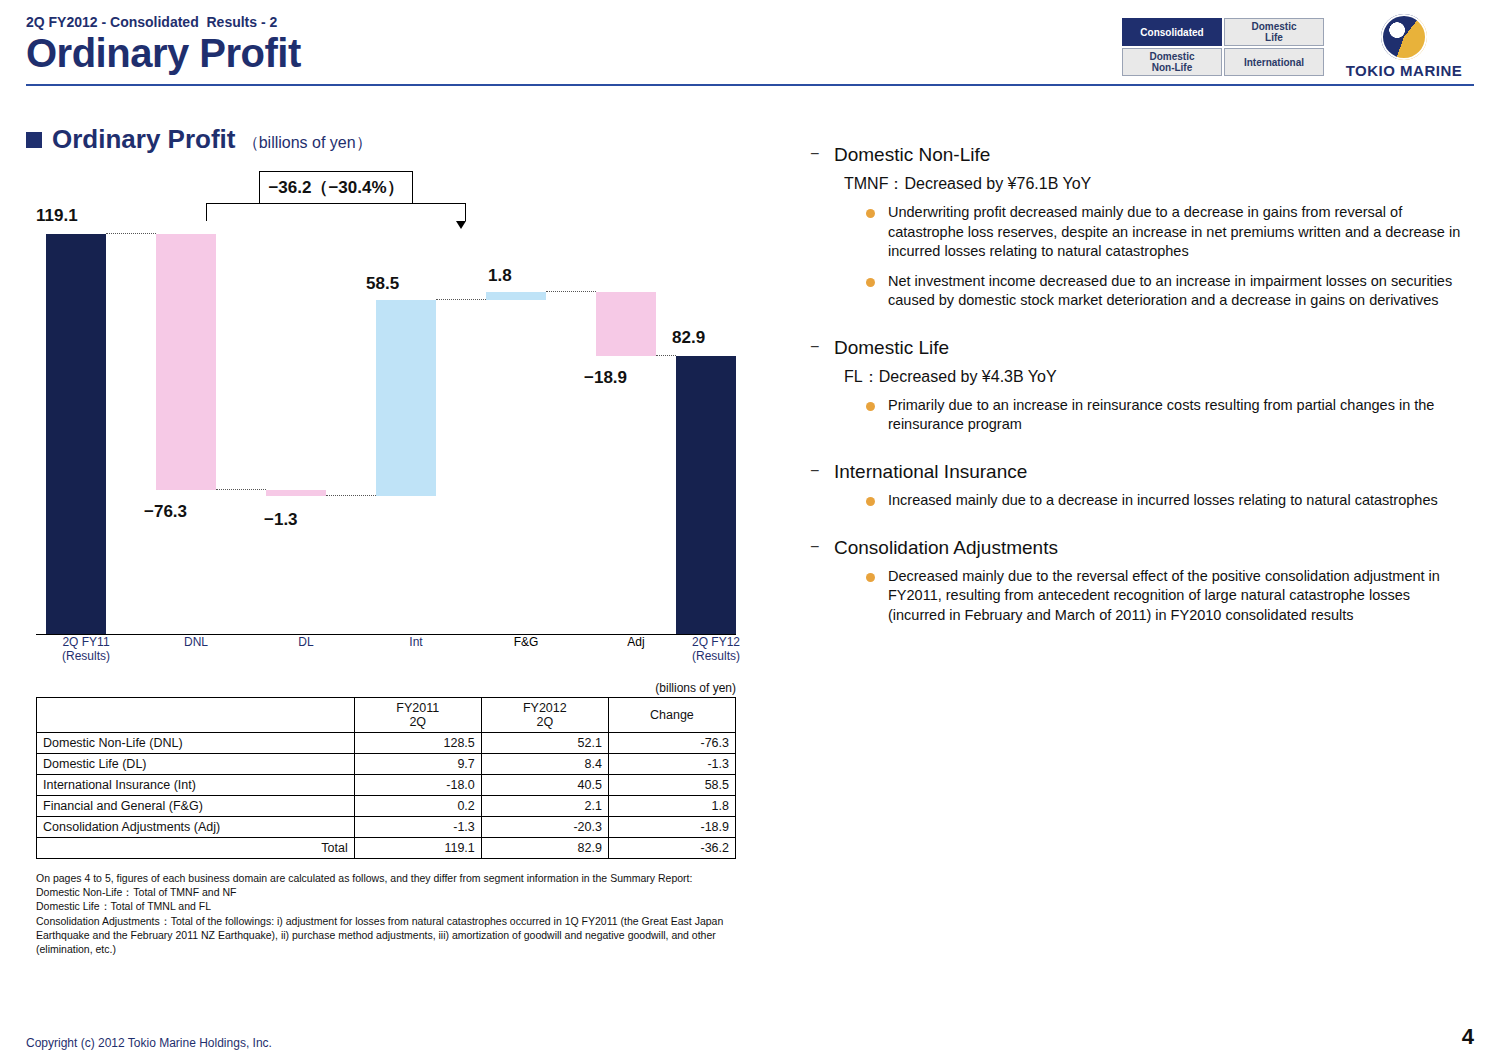2Q FY2012 - Consolidated Results - 2
Ordinary Profit
Consolidated
Domestic
Life
Domestic
Non-Life
International
TOKIO MARINE
Ordinary Profit （billions of yen）
−36.2（−30.4%）
119.1
−76.3
−1.3
58.5
1.8
−18.9
82.9
2Q FY11
(Results) DNL DL Int F&G Adj 2Q FY12
(Results)
(billions of yen)
| | FY2011 2Q | FY2012 2Q | Change |
| --- | --- | --- | --- |
| Domestic Non-Life (DNL) | 128.5 | 52.1 | -76.3 |
| Domestic Life (DL) | 9.7 | 8.4 | -1.3 |
| International Insurance (Int) | -18.0 | 40.5 | 58.5 |
| Financial and General (F&G) | 0.2 | 2.1 | 1.8 |
| Consolidation Adjustments (Adj) | -1.3 | -20.3 | -18.9 |
| Total | 119.1 | 82.9 | -36.2 |
On pages 4 to 5, figures of each business domain are calculated as follows, and they differ from segment information in the Summary Report:
Domestic Non-Life：Total of TMNF and NF
Domestic Life：Total of TMNL and FL
Consolidation Adjustments：Total of the followings: i) adjustment for losses from natural catastrophes occurred in 1Q FY2011 (the Great East Japan Earthquake and the February 2011 NZ Earthquake), ii) purchase method adjustments, iii) amortization of goodwill and negative goodwill, and other (elimination, etc.)
−
Domestic Non-Life
TMNF：Decreased by ¥76.1B YoY
Underwriting profit decreased mainly due to a decrease in gains from reversal of catastrophe loss reserves, despite an increase in net premiums written and a decrease in incurred losses relating to natural catastrophes
Net investment income decreased due to an increase in impairment losses on securities caused by domestic stock market deterioration and a decrease in gains on derivatives
−
Domestic Life
FL：Decreased by ¥4.3B YoY
Primarily due to an increase in reinsurance costs resulting from partial changes in the reinsurance program
−
International Insurance
Increased mainly due to a decrease in incurred losses relating to natural catastrophes
−
Consolidation Adjustments
Decreased mainly due to the reversal effect of the positive consolidation adjustment in FY2011, resulting from antecedent recognition of large natural catastrophe losses (incurred in February and March of 2011) in FY2010 consolidated results
Copyright (c) 2012 Tokio Marine Holdings, Inc.
4